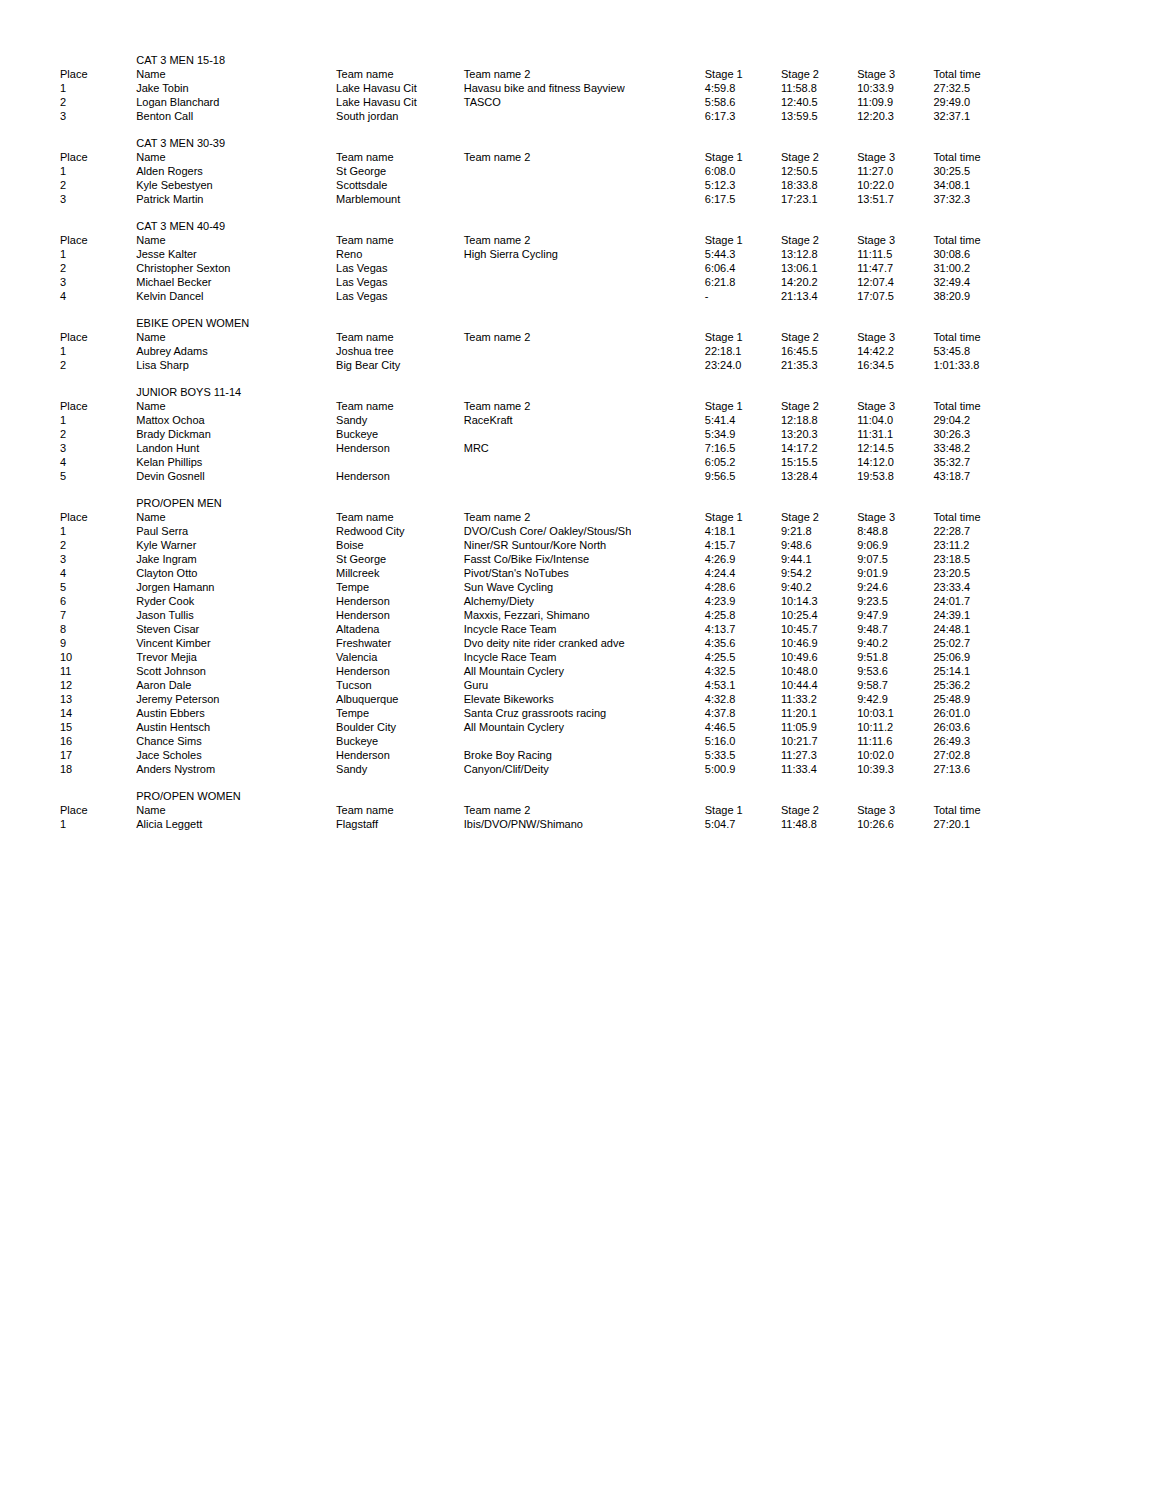| | CAT 3 MEN 15-18 | | | | | | |
| Place | Name | Team name | Team name 2 | Stage 1 | Stage 2 | Stage 3 | Total time |
| 1 | Jake Tobin | Lake Havasu Cit | Havasu bike and fitness Bayview | 4:59.8 | 11:58.8 | 10:33.9 | 27:32.5 |
| 2 | Logan Blanchard | Lake Havasu Cit | TASCO | 5:58.6 | 12:40.5 | 11:09.9 | 29:49.0 |
| 3 | Benton Call | South jordan | | 6:17.3 | 13:59.5 | 12:20.3 | 32:37.1 |
| | CAT 3 MEN 30-39 | | | | | | |
| Place | Name | Team name | Team name 2 | Stage 1 | Stage 2 | Stage 3 | Total time |
| 1 | Alden Rogers | St George | | 6:08.0 | 12:50.5 | 11:27.0 | 30:25.5 |
| 2 | Kyle Sebestyen | Scottsdale | | 5:12.3 | 18:33.8 | 10:22.0 | 34:08.1 |
| 3 | Patrick Martin | Marblemount | | 6:17.5 | 17:23.1 | 13:51.7 | 37:32.3 |
| | CAT 3 MEN 40-49 | | | | | | |
| Place | Name | Team name | Team name 2 | Stage 1 | Stage 2 | Stage 3 | Total time |
| 1 | Jesse Kalter | Reno | High Sierra Cycling | 5:44.3 | 13:12.8 | 11:11.5 | 30:08.6 |
| 2 | Christopher Sexton | Las Vegas | | 6:06.4 | 13:06.1 | 11:47.7 | 31:00.2 |
| 3 | Michael Becker | Las Vegas | | 6:21.8 | 14:20.2 | 12:07.4 | 32:49.4 |
| 4 | Kelvin Dancel | Las Vegas | | - | 21:13.4 | 17:07.5 | 38:20.9 |
| | EBIKE OPEN WOMEN | | | | | | |
| Place | Name | Team name | Team name 2 | Stage 1 | Stage 2 | Stage 3 | Total time |
| 1 | Aubrey Adams | Joshua tree | | 22:18.1 | 16:45.5 | 14:42.2 | 53:45.8 |
| 2 | Lisa Sharp | Big Bear City | | 23:24.0 | 21:35.3 | 16:34.5 | 1:01:33.8 |
| | JUNIOR BOYS 11-14 | | | | | | |
| Place | Name | Team name | Team name 2 | Stage 1 | Stage 2 | Stage 3 | Total time |
| 1 | Mattox Ochoa | Sandy | RaceKraft | 5:41.4 | 12:18.8 | 11:04.0 | 29:04.2 |
| 2 | Brady Dickman | Buckeye | | 5:34.9 | 13:20.3 | 11:31.1 | 30:26.3 |
| 3 | Landon Hunt | Henderson | MRC | 7:16.5 | 14:17.2 | 12:14.5 | 33:48.2 |
| 4 | Kelan Phillips | | | 6:05.2 | 15:15.5 | 14:12.0 | 35:32.7 |
| 5 | Devin Gosnell | Henderson | | 9:56.5 | 13:28.4 | 19:53.8 | 43:18.7 |
| | PRO/OPEN MEN | | | | | | |
| Place | Name | Team name | Team name 2 | Stage 1 | Stage 2 | Stage 3 | Total time |
| 1 | Paul Serra | Redwood City | DVO/Cush Core/ Oakley/Stous/Sh | 4:18.1 | 9:21.8 | 8:48.8 | 22:28.7 |
| 2 | Kyle Warner | Boise | Niner/SR Suntour/Kore North | 4:15.7 | 9:48.6 | 9:06.9 | 23:11.2 |
| 3 | Jake Ingram | St George | Fasst Co/Bike Fix/Intense | 4:26.9 | 9:44.1 | 9:07.5 | 23:18.5 |
| 4 | Clayton Otto | Millcreek | Pivot/Stan's NoTubes | 4:24.4 | 9:54.2 | 9:01.9 | 23:20.5 |
| 5 | Jorgen Hamann | Tempe | Sun Wave Cycling | 4:28.6 | 9:40.2 | 9:24.6 | 23:33.4 |
| 6 | Ryder Cook | Henderson | Alchemy/Diety | 4:23.9 | 10:14.3 | 9:23.5 | 24:01.7 |
| 7 | Jason Tullis | Henderson | Maxxis, Fezzari, Shimano | 4:25.8 | 10:25.4 | 9:47.9 | 24:39.1 |
| 8 | Steven Cisar | Altadena | Incycle Race Team | 4:13.7 | 10:45.7 | 9:48.7 | 24:48.1 |
| 9 | Vincent Kimber | Freshwater | Dvo deity nite rider cranked adve | 4:35.6 | 10:46.9 | 9:40.2 | 25:02.7 |
| 10 | Trevor Mejia | Valencia | Incycle Race Team | 4:25.5 | 10:49.6 | 9:51.8 | 25:06.9 |
| 11 | Scott Johnson | Henderson | All Mountain Cyclery | 4:32.5 | 10:48.0 | 9:53.6 | 25:14.1 |
| 12 | Aaron Dale | Tucson | Guru | 4:53.1 | 10:44.4 | 9:58.7 | 25:36.2 |
| 13 | Jeremy Peterson | Albuquerque | Elevate Bikeworks | 4:32.8 | 11:33.2 | 9:42.9 | 25:48.9 |
| 14 | Austin Ebbers | Tempe | Santa Cruz grassroots racing | 4:37.8 | 11:20.1 | 10:03.1 | 26:01.0 |
| 15 | Austin Hentsch | Boulder City | All Mountain Cyclery | 4:46.5 | 11:05.9 | 10:11.2 | 26:03.6 |
| 16 | Chance Sims | Buckeye | | 5:16.0 | 10:21.7 | 11:11.6 | 26:49.3 |
| 17 | Jace Scholes | Henderson | Broke Boy Racing | 5:33.5 | 11:27.3 | 10:02.0 | 27:02.8 |
| 18 | Anders Nystrom | Sandy | Canyon/Clif/Deity | 5:00.9 | 11:33.4 | 10:39.3 | 27:13.6 |
| | PRO/OPEN WOMEN | | | | | | |
| Place | Name | Team name | Team name 2 | Stage 1 | Stage 2 | Stage 3 | Total time |
| 1 | Alicia Leggett | Flagstaff | Ibis/DVO/PNW/Shimano | 5:04.7 | 11:48.8 | 10:26.6 | 27:20.1 |